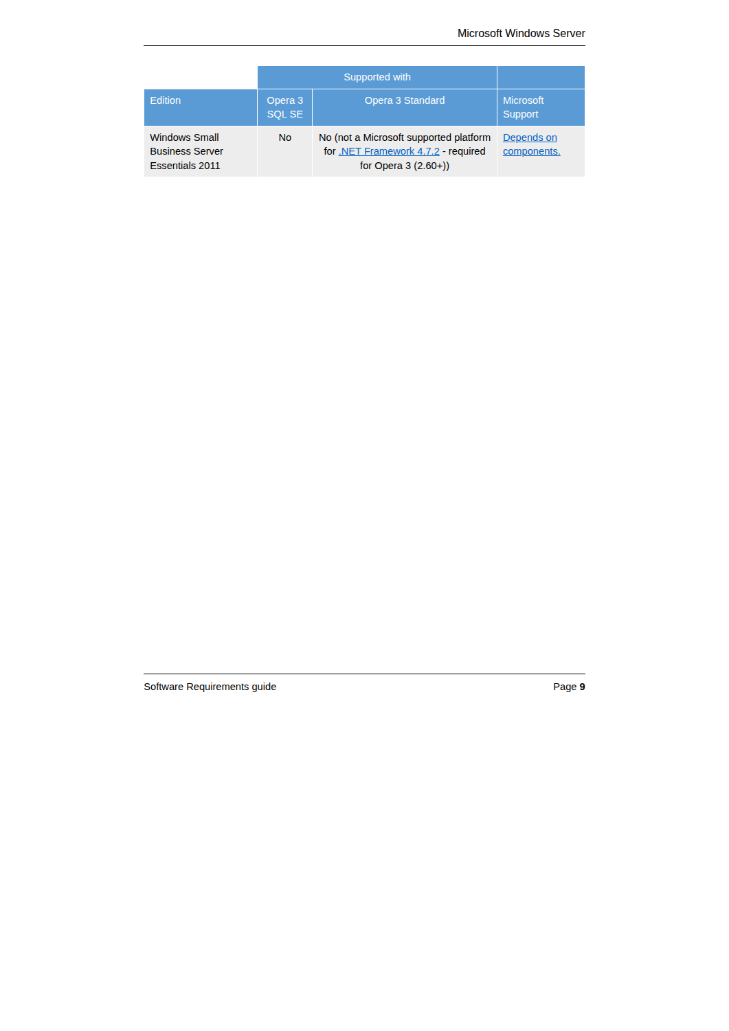Microsoft Windows Server
| | Supported with | |
| --- | --- | --- |
| Edition | Opera 3 SQL SE | Opera 3 Standard | Microsoft Support |
| Windows Small Business Server Essentials 2011 | No | No (not a Microsoft supported platform for .NET Framework 4.7.2 - required for Opera 3 (2.60+)) | Depends on components. |
Software Requirements guide
Page 9